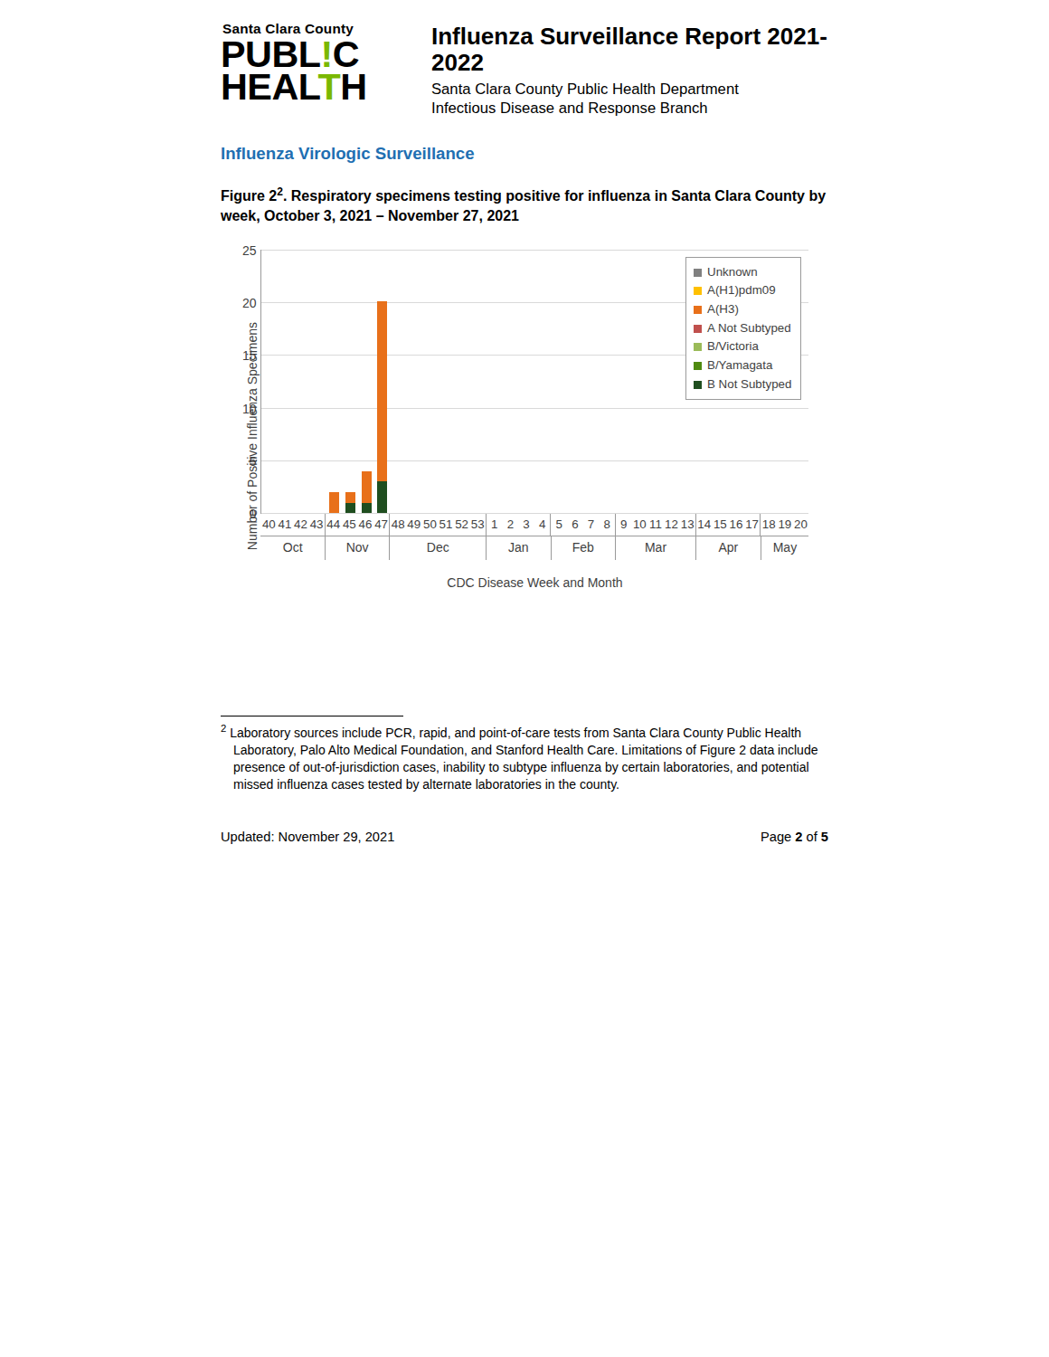Santa Clara County
PUBL!C
HEALTH
Influenza Surveillance Report 2021-2022
Santa Clara County Public Health Department
Infectious Disease and Response Branch
Influenza Virologic Surveillance
Figure 22. Respiratory specimens testing positive for influenza in Santa Clara County by week, October 3, 2021 – November 27, 2021
Number of Positive Influenza Specimens
25
20
15
10
5
0
Unknown
A(H1)pdm09
A(H3)
A Not Subtyped
B/Victoria
B/Yamagata
B Not Subtyped
40
41
42
43
44
45
46
47
48
49
50
51
52
53
1
2
3
4
5
6
7
8
9
10
11
12
13
14
15
16
17
18
19
20
Oct
Nov
Dec
Jan
Feb
Mar
Apr
May
CDC Disease Week and Month
2 Laboratory sources include PCR, rapid, and point-of-care tests from Santa Clara County Public Health Laboratory, Palo Alto Medical Foundation, and Stanford Health Care. Limitations of Figure 2 data include presence of out-of-jurisdiction cases, inability to subtype influenza by certain laboratories, and potential missed influenza cases tested by alternate laboratories in the county.
Updated: November 29, 2021
Page 2 of 5